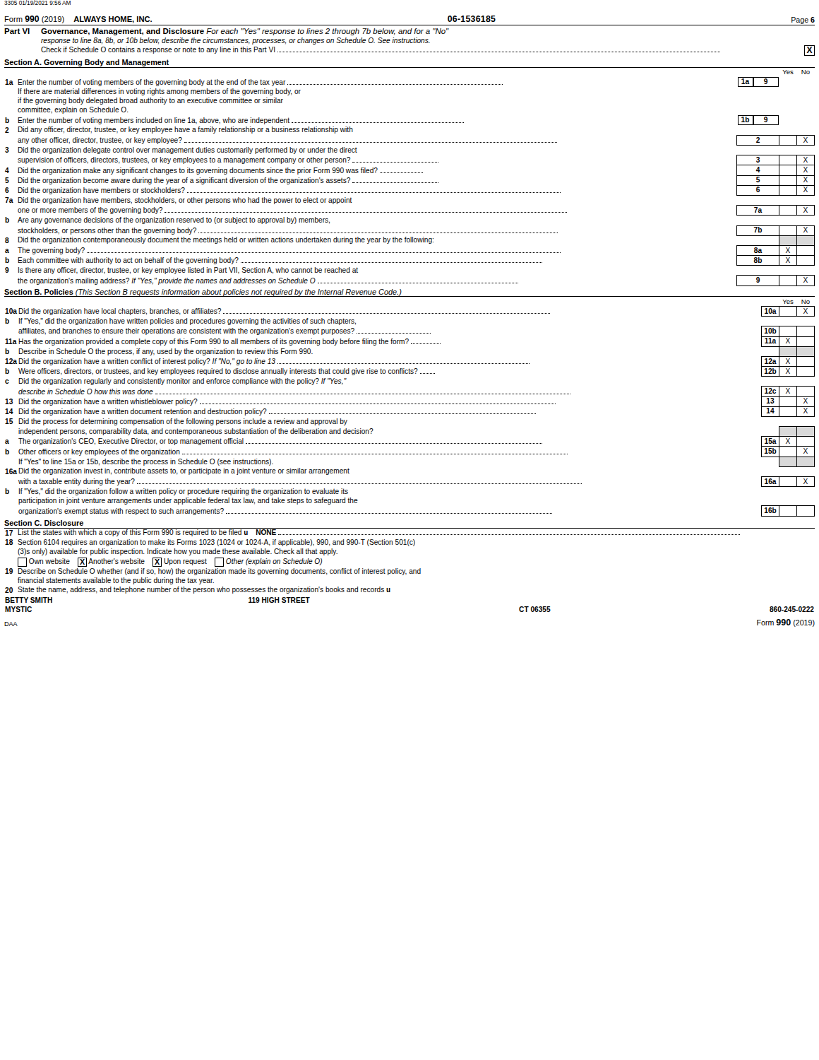3305 01/19/2021 9:56 AM
Form 990 (2019) ALWAYS HOME, INC.
06-1536185
Page 6
Part VI
Governance, Management, and Disclosure For each "Yes" response to lines 2 through 7b below, and for a "No"
response to line 8a, 8b, or 10b below, describe the circumstances, processes, or changes on Schedule O. See instructions.
Check if Schedule O contains a response or note to any line in this Part VI
X
Section A. Governing Body and Management
| | Yes | No |
| 1a | Enter the number of voting members of the governing body at the end of the tax year | 1a 9 | | |
| | If there are material differences in voting rights among members of the governing body, or | | | |
| | if the governing body delegated broad authority to an executive committee or similar | | | |
| | committee, explain on Schedule O. | | | |
| b | Enter the number of voting members included on line 1a, above, who are independent | 1b 9 | | |
| 2 | Did any officer, director, trustee, or key employee have a family relationship or a business relationship with | |
| | any other officer, director, trustee, or key employee? | 2 | | X |
| 3 | Did the organization delegate control over management duties customarily performed by or under the direct |
| | supervision of officers, directors, trustees, or key employees to a management company or other person? | 3 | | X |
| 4 | Did the organization make any significant changes to its governing documents since the prior Form 990 was filed? | 4 | | X |
| 5 | Did the organization become aware during the year of a significant diversion of the organization's assets? | 5 | | X |
| 6 | Did the organization have members or stockholders? | 6 | | X |
| 7a | Did the organization have members, stockholders, or other persons who had the power to elect or appoint |
| | one or more members of the governing body? | 7a | | X |
| b | Are any governance decisions of the organization reserved to (or subject to approval by) members, |
| | stockholders, or persons other than the governing body? | 7b | | X |
| 8 | Did the organization contemporaneously document the meetings held or written actions undertaken during the year by the following: | | |
| a | The governing body? | 8a | X | |
| b | Each committee with authority to act on behalf of the governing body? | 8b | X | |
| 9 | Is there any officer, director, trustee, or key employee listed in Part VII, Section A, who cannot be reached at |
| | the organization's mailing address? If "Yes," provide the names and addresses on Schedule O | 9 | | X |
Section B. Policies (This Section B requests information about policies not required by the Internal Revenue Code.)
| | Yes | No |
| 10a | Did the organization have local chapters, branches, or affiliates? | 10a | | X |
| b | If "Yes," did the organization have written policies and procedures governing the activities of such chapters, |
| | affiliates, and branches to ensure their operations are consistent with the organization's exempt purposes? | 10b | | |
| 11a | Has the organization provided a complete copy of this Form 990 to all members of its governing body before filing the form? | 11a | X | |
| b | Describe in Schedule O the process, if any, used by the organization to review this Form 990. | | | |
| 12a | Did the organization have a written conflict of interest policy? If "No," go to line 13 | 12a | X | |
| b | Were officers, directors, or trustees, and key employees required to disclose annually interests that could give rise to conflicts? | 12b | X | |
| c | Did the organization regularly and consistently monitor and enforce compliance with the policy? If "Yes," |
| | describe in Schedule O how this was done | 12c | X | |
| 13 | Did the organization have a written whistleblower policy? | 13 | | X |
| 14 | Did the organization have a written document retention and destruction policy? | 14 | | X |
| 15 | Did the process for determining compensation of the following persons include a review and approval by |
| | independent persons, comparability data, and contemporaneous substantiation of the deliberation and decision? | | |
| a | The organization's CEO, Executive Director, or top management official | 15a | X | |
| b | Other officers or key employees of the organization | 15b | | X |
| | If "Yes" to line 15a or 15b, describe the process in Schedule O (see instructions). | | | |
| 16a | Did the organization invest in, contribute assets to, or participate in a joint venture or similar arrangement |
| | with a taxable entity during the year? | 16a | | X |
| b | If "Yes," did the organization follow a written policy or procedure requiring the organization to evaluate its |
| | participation in joint venture arrangements under applicable federal tax law, and take steps to safeguard the |
| | organization's exempt status with respect to such arrangements? | 16b | | |
Section C. Disclosure
| 17 | List the states with which a copy of this Form 990 is required to be filed u NONE |
| 18 | Section 6104 requires an organization to make its Forms 1023 (1024 or 1024-A, if applicable), 990, and 990-T (Section 501(c) |
| | (3)s only) available for public inspection. Indicate how you made these available. Check all that apply. |
| | Own website X Another's website X Upon request Other (explain on Schedule O) |
| 19 | Describe on Schedule O whether (and if so, how) the organization made its governing documents, conflict of interest policy, and |
| | financial statements available to the public during the tax year. |
| 20 | State the name, address, and telephone number of the person who possesses the organization's books and records u |
| BETTY SMITH | 119 HIGH STREET | |
| MYSTIC | CT 06355 | 860-245-0222 |
DAA
Form 990 (2019)